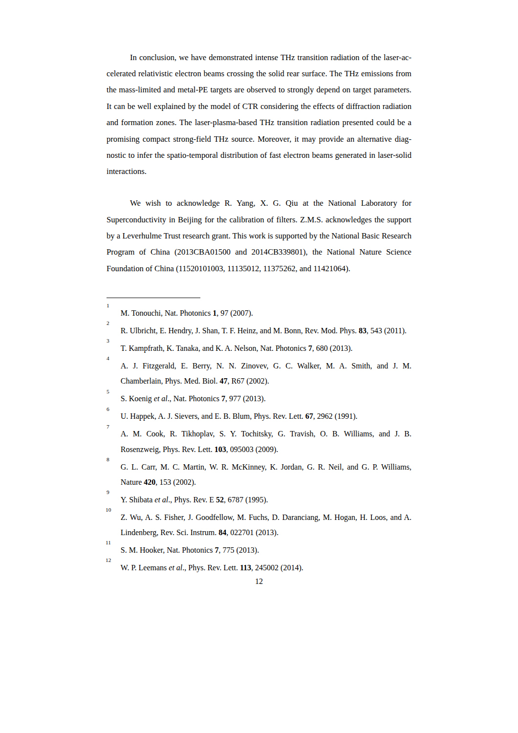In conclusion, we have demonstrated intense THz transition radiation of the laser-accelerated relativistic electron beams crossing the solid rear surface. The THz emissions from the mass-limited and metal-PE targets are observed to strongly depend on target parameters. It can be well explained by the model of CTR considering the effects of diffraction radiation and formation zones. The laser-plasma-based THz transition radiation presented could be a promising compact strong-field THz source. Moreover, it may provide an alternative diagnostic to infer the spatio-temporal distribution of fast electron beams generated in laser-solid interactions.
We wish to acknowledge R. Yang, X. G. Qiu at the National Laboratory for Superconductivity in Beijing for the calibration of filters. Z.M.S. acknowledges the support by a Leverhulme Trust research grant. This work is supported by the National Basic Research Program of China (2013CBA01500 and 2014CB339801), the National Nature Science Foundation of China (11520101003, 11135012, 11375262, and 11421064).
1 M. Tonouchi, Nat. Photonics 1, 97 (2007).
2 R. Ulbricht, E. Hendry, J. Shan, T. F. Heinz, and M. Bonn, Rev. Mod. Phys. 83, 543 (2011).
3 T. Kampfrath, K. Tanaka, and K. A. Nelson, Nat. Photonics 7, 680 (2013).
4 A. J. Fitzgerald, E. Berry, N. N. Zinovev, G. C. Walker, M. A. Smith, and J. M. Chamberlain, Phys. Med. Biol. 47, R67 (2002).
5 S. Koenig et al., Nat. Photonics 7, 977 (2013).
6 U. Happek, A. J. Sievers, and E. B. Blum, Phys. Rev. Lett. 67, 2962 (1991).
7 A. M. Cook, R. Tikhoplav, S. Y. Tochitsky, G. Travish, O. B. Williams, and J. B. Rosenzweig, Phys. Rev. Lett. 103, 095003 (2009).
8 G. L. Carr, M. C. Martin, W. R. McKinney, K. Jordan, G. R. Neil, and G. P. Williams, Nature 420, 153 (2002).
9 Y. Shibata et al., Phys. Rev. E 52, 6787 (1995).
10 Z. Wu, A. S. Fisher, J. Goodfellow, M. Fuchs, D. Daranciang, M. Hogan, H. Loos, and A. Lindenberg, Rev. Sci. Instrum. 84, 022701 (2013).
11 S. M. Hooker, Nat. Photonics 7, 775 (2013).
12 W. P. Leemans et al., Phys. Rev. Lett. 113, 245002 (2014).
12